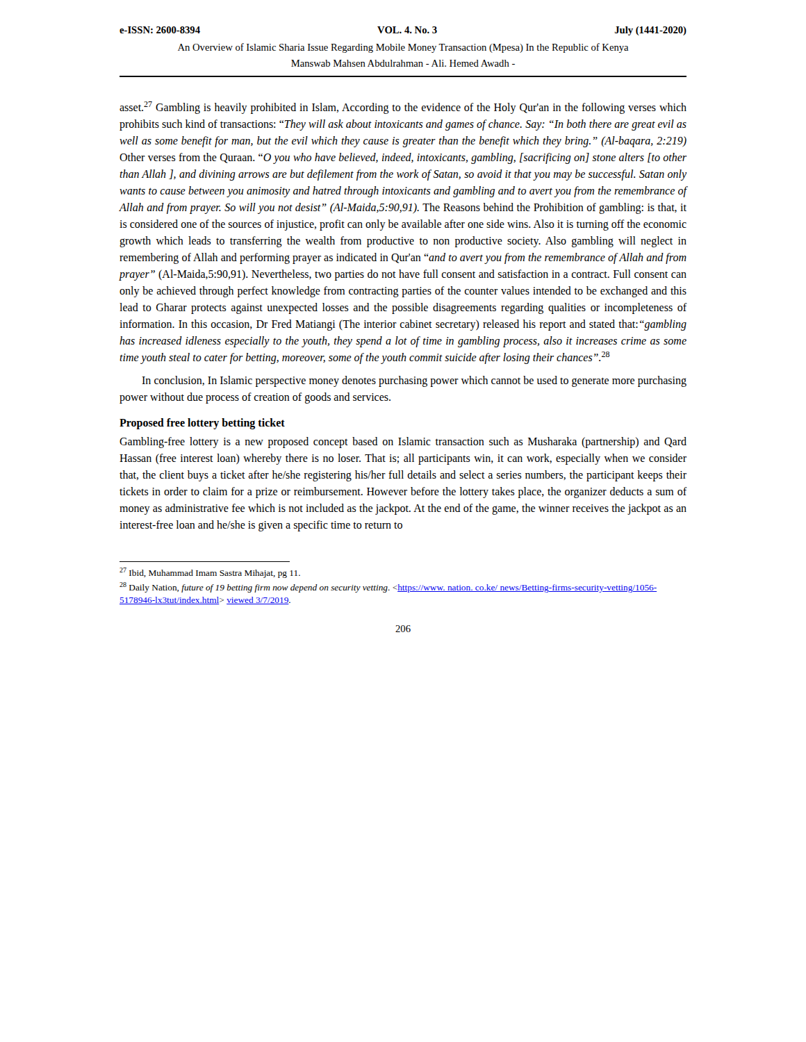e-ISSN: 2600-8394 VOL. 4. No. 3 July (1441-2020)
An Overview of Islamic Sharia Issue Regarding Mobile Money Transaction (Mpesa) In the Republic of Kenya
Manswab Mahsen Abdulrahman - Ali. Hemed Awadh -
asset.27 Gambling is heavily prohibited in Islam, According to the evidence of the Holy Qur'an in the following verses which prohibits such kind of transactions: “They will ask about intoxicants and games of chance. Say: “In both there are great evil as well as some benefit for man, but the evil which they cause is greater than the benefit which they bring.” (Al-baqara, 2:219) Other verses from the Quraan. “O you who have believed, indeed, intoxicants, gambling, [sacrificing on] stone alters [to other than Allah ], and divining arrows are but defilement from the work of Satan, so avoid it that you may be successful. Satan only wants to cause between you animosity and hatred through intoxicants and gambling and to avert you from the remembrance of Allah and from prayer. So will you not desist” (Al-Maida,5:90,91). The Reasons behind the Prohibition of gambling: is that, it is considered one of the sources of injustice, profit can only be available after one side wins. Also it is turning off the economic growth which leads to transferring the wealth from productive to non productive society. Also gambling will neglect in remembering of Allah and performing prayer as indicated in Qur'an “and to avert you from the remembrance of Allah and from prayer” (Al-Maida,5:90,91). Nevertheless, two parties do not have full consent and satisfaction in a contract. Full consent can only be achieved through perfect knowledge from contracting parties of the counter values intended to be exchanged and this lead to Gharar protects against unexpected losses and the possible disagreements regarding qualities or incompleteness of information. In this occasion, Dr Fred Matiangi (The interior cabinet secretary) released his report and stated that:“gambling has increased idleness especially to the youth, they spend a lot of time in gambling process, also it increases crime as some time youth steal to cater for betting, moreover, some of the youth commit suicide after losing their chances”.28
In conclusion, In Islamic perspective money denotes purchasing power which cannot be used to generate more purchasing power without due process of creation of goods and services.
Proposed free lottery betting ticket
Gambling-free lottery is a new proposed concept based on Islamic transaction such as Musharaka (partnership) and Qard Hassan (free interest loan) whereby there is no loser. That is; all participants win, it can work, especially when we consider that, the client buys a ticket after he/she registering his/her full details and select a series numbers, the participant keeps their tickets in order to claim for a prize or reimbursement. However before the lottery takes place, the organizer deducts a sum of money as administrative fee which is not included as the jackpot. At the end of the game, the winner receives the jackpot as an interest-free loan and he/she is given a specific time to return to
27 Ibid, Muhammad Imam Sastra Mihajat, pg 11.
28 Daily Nation, future of 19 betting firm now depend on security vetting. <https://www. nation. co.ke/ news/Betting-firms-security-vetting/1056-5178946-lx3tut/index.html> viewed 3/7/2019.
206